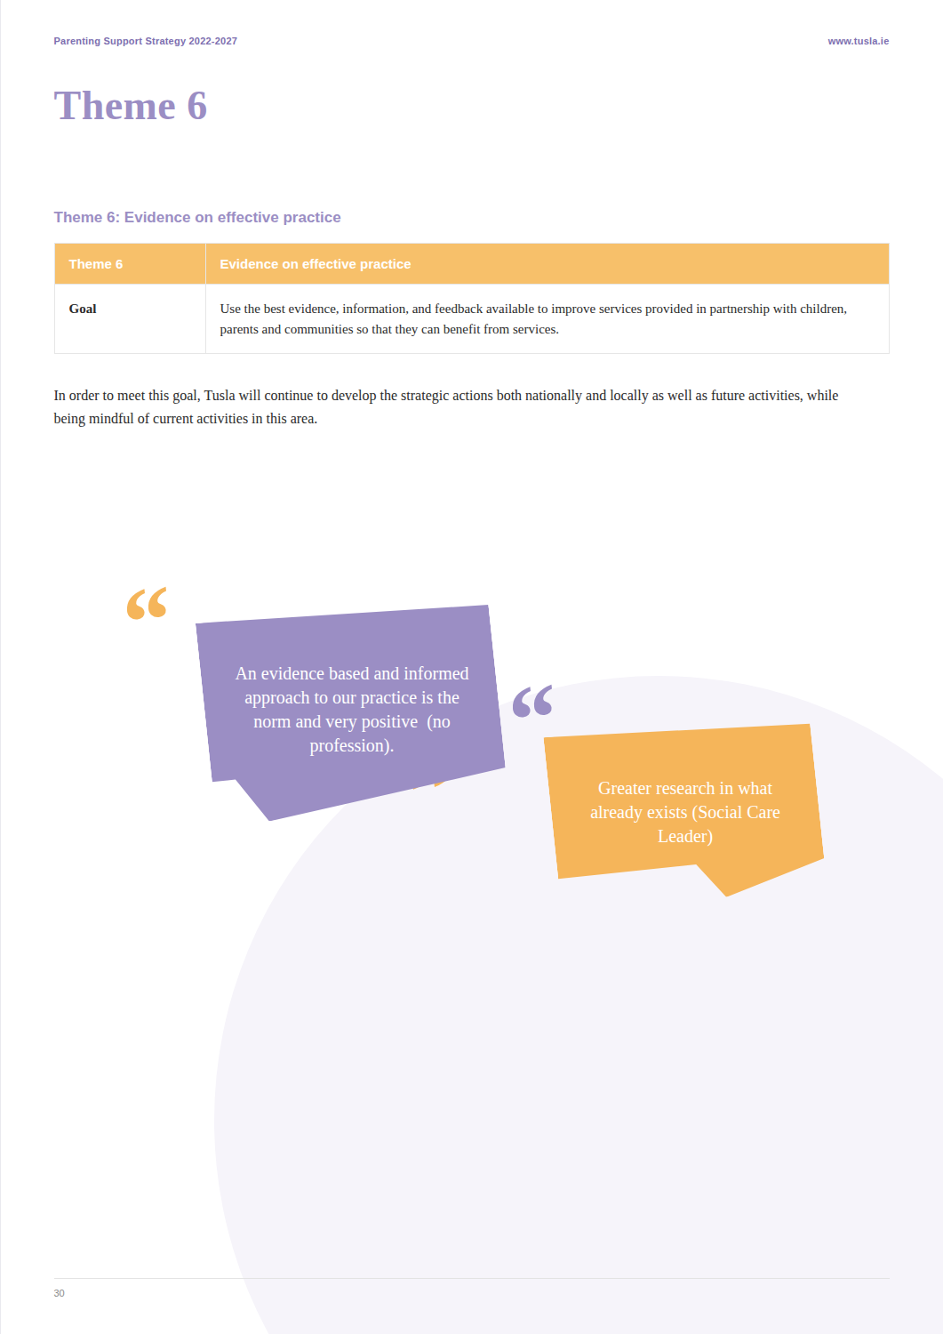Parenting Support Strategy 2022-2027
www.tusla.ie
Theme 6
Theme 6: Evidence on effective practice
| Theme 6 | Evidence on effective practice |
| --- | --- |
| Goal | Use the best evidence, information, and feedback available to improve services provided in partnership with children, parents and communities so that they can benefit from services. |
In order to meet this goal, Tusla will continue to develop the strategic actions both nationally and locally as well as future activities, while being mindful of current activities in this area.
“ ” “ ”
An evidence based and informed approach to our practice is the norm and very positive (no profession).
Greater research in what already exists (Social Care Leader)
30